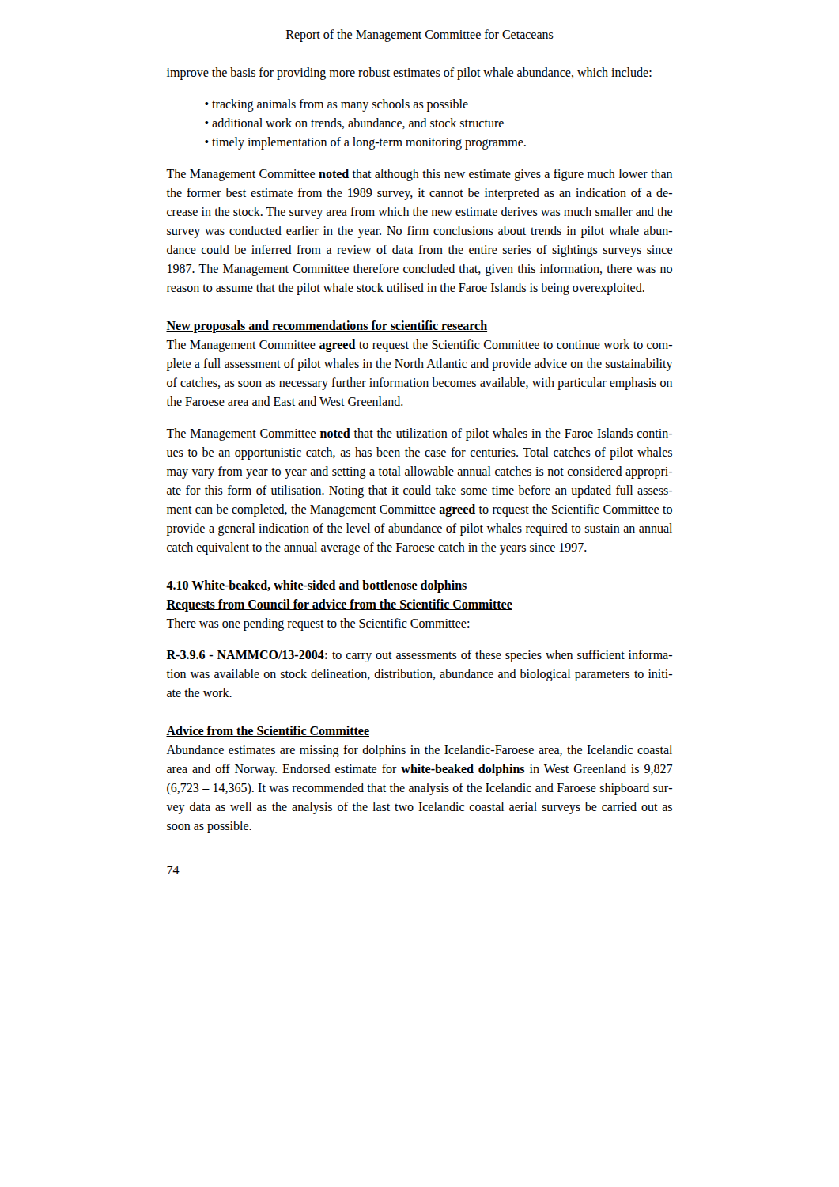Report of the Management Committee for Cetaceans
improve the basis for providing more robust estimates of pilot whale abundance, which include:
tracking animals from as many schools as possible
additional work on trends, abundance, and stock structure
timely implementation of a long-term monitoring programme.
The Management Committee noted that although this new estimate gives a figure much lower than the former best estimate from the 1989 survey, it cannot be interpreted as an indication of a decrease in the stock. The survey area from which the new estimate derives was much smaller and the survey was conducted earlier in the year. No firm conclusions about trends in pilot whale abundance could be inferred from a review of data from the entire series of sightings surveys since 1987. The Management Committee therefore concluded that, given this information, there was no reason to assume that the pilot whale stock utilised in the Faroe Islands is being overexploited.
New proposals and recommendations for scientific research
The Management Committee agreed to request the Scientific Committee to continue work to complete a full assessment of pilot whales in the North Atlantic and provide advice on the sustainability of catches, as soon as necessary further information becomes available, with particular emphasis on the Faroese area and East and West Greenland.
The Management Committee noted that the utilization of pilot whales in the Faroe Islands continues to be an opportunistic catch, as has been the case for centuries. Total catches of pilot whales may vary from year to year and setting a total allowable annual catches is not considered appropriate for this form of utilisation. Noting that it could take some time before an updated full assessment can be completed, the Management Committee agreed to request the Scientific Committee to provide a general indication of the level of abundance of pilot whales required to sustain an annual catch equivalent to the annual average of the Faroese catch in the years since 1997.
4.10 White-beaked, white-sided and bottlenose dolphins
Requests from Council for advice from the Scientific Committee
There was one pending request to the Scientific Committee:
R-3.9.6 - NAMMCO/13-2004: to carry out assessments of these species when sufficient information was available on stock delineation, distribution, abundance and biological parameters to initiate the work.
Advice from the Scientific Committee
Abundance estimates are missing for dolphins in the Icelandic-Faroese area, the Icelandic coastal area and off Norway. Endorsed estimate for white-beaked dolphins in West Greenland is 9,827 (6,723 – 14,365). It was recommended that the analysis of the Icelandic and Faroese shipboard survey data as well as the analysis of the last two Icelandic coastal aerial surveys be carried out as soon as possible.
74